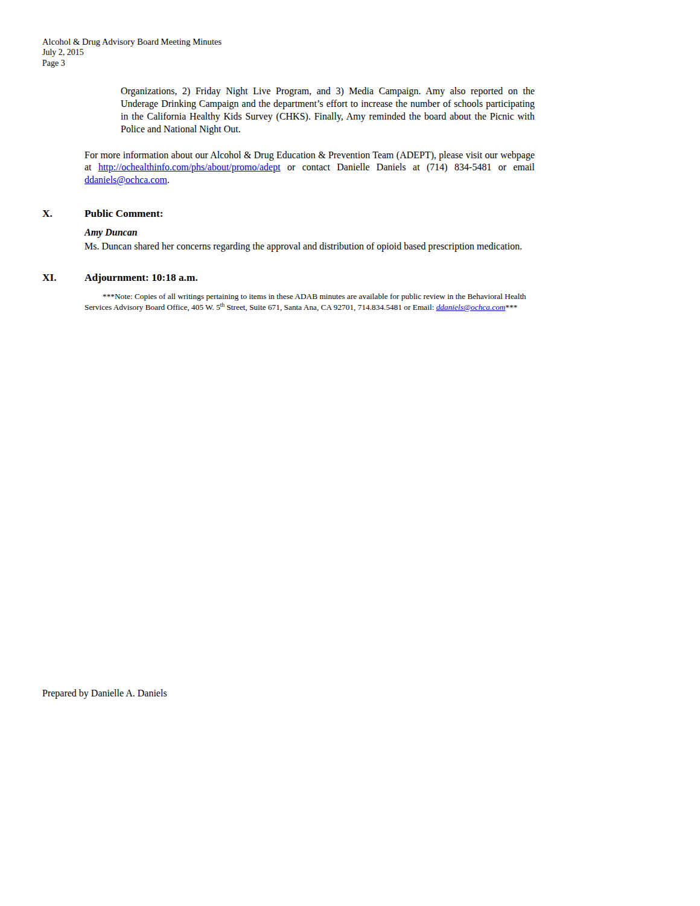Alcohol & Drug Advisory Board Meeting Minutes
July 2, 2015
Page 3
Organizations, 2) Friday Night Live Program, and 3) Media Campaign. Amy also reported on the Underage Drinking Campaign and the department’s effort to increase the number of schools participating in the California Healthy Kids Survey (CHKS). Finally, Amy reminded the board about the Picnic with Police and National Night Out.
For more information about our Alcohol & Drug Education & Prevention Team (ADEPT), please visit our webpage at http://ochealthinfo.com/phs/about/promo/adept or contact Danielle Daniels at (714) 834-5481 or email ddaniels@ochca.com.
X.
Public Comment:
Amy Duncan
Ms. Duncan shared her concerns regarding the approval and distribution of opioid based prescription medication.
XI.
Adjournment: 10:18 a.m.
***Note: Copies of all writings pertaining to items in these ADAB minutes are available for public review in the Behavioral Health Services Advisory Board Office, 405 W. 5th Street, Suite 671, Santa Ana, CA 92701, 714.834.5481 or Email: ddaniels@ochca.com***
Prepared by Danielle A. Daniels